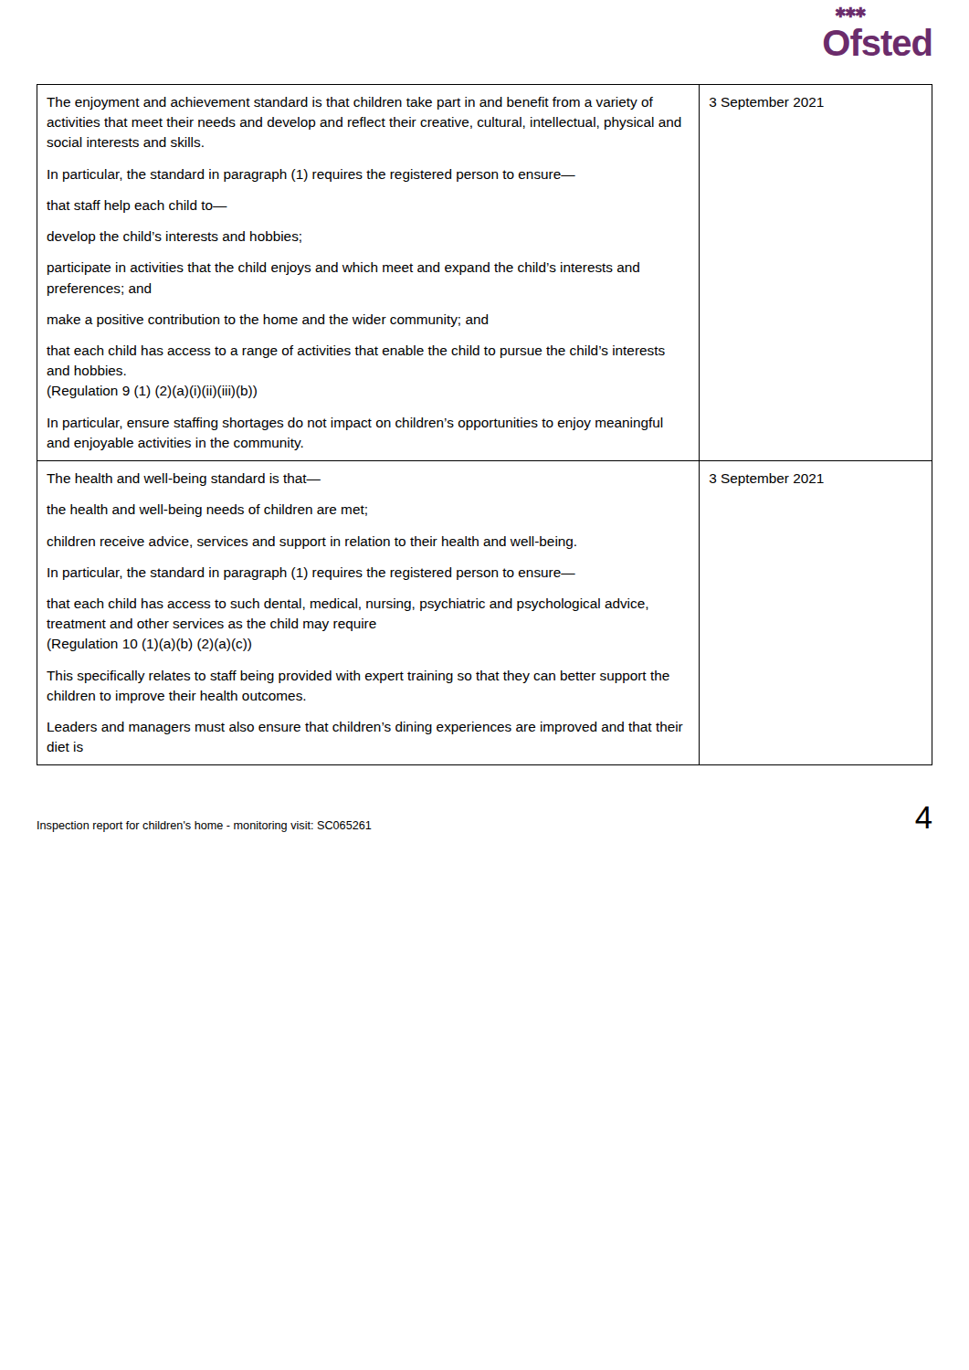✱✱✱Ofsted
| The enjoyment and achievement standard is that children take part in and benefit from a variety of activities that meet their needs and develop and reflect their creative, cultural, intellectual, physical and social interests and skills. In particular, the standard in paragraph (1) requires the registered person to ensure— that staff help each child to— develop the child’s interests and hobbies; participate in activities that the child enjoys and which meet and expand the child’s interests and preferences; and make a positive contribution to the home and the wider community; and that each child has access to a range of activities that enable the child to pursue the child’s interests and hobbies. (Regulation 9 (1) (2)(a)(i)(ii)(iii)(b)) In particular, ensure staffing shortages do not impact on children’s opportunities to enjoy meaningful and enjoyable activities in the community. | 3 September 2021 |
| The health and well-being standard is that— the health and well-being needs of children are met; children receive advice, services and support in relation to their health and well-being. In particular, the standard in paragraph (1) requires the registered person to ensure— that each child has access to such dental, medical, nursing, psychiatric and psychological advice, treatment and other services as the child may require (Regulation 10 (1)(a)(b) (2)(a)(c)) This specifically relates to staff being provided with expert training so that they can better support the children to improve their health outcomes. Leaders and managers must also ensure that children’s dining experiences are improved and that their diet is | 3 September 2021 |
Inspection report for children's home - monitoring visit: SC065261
4